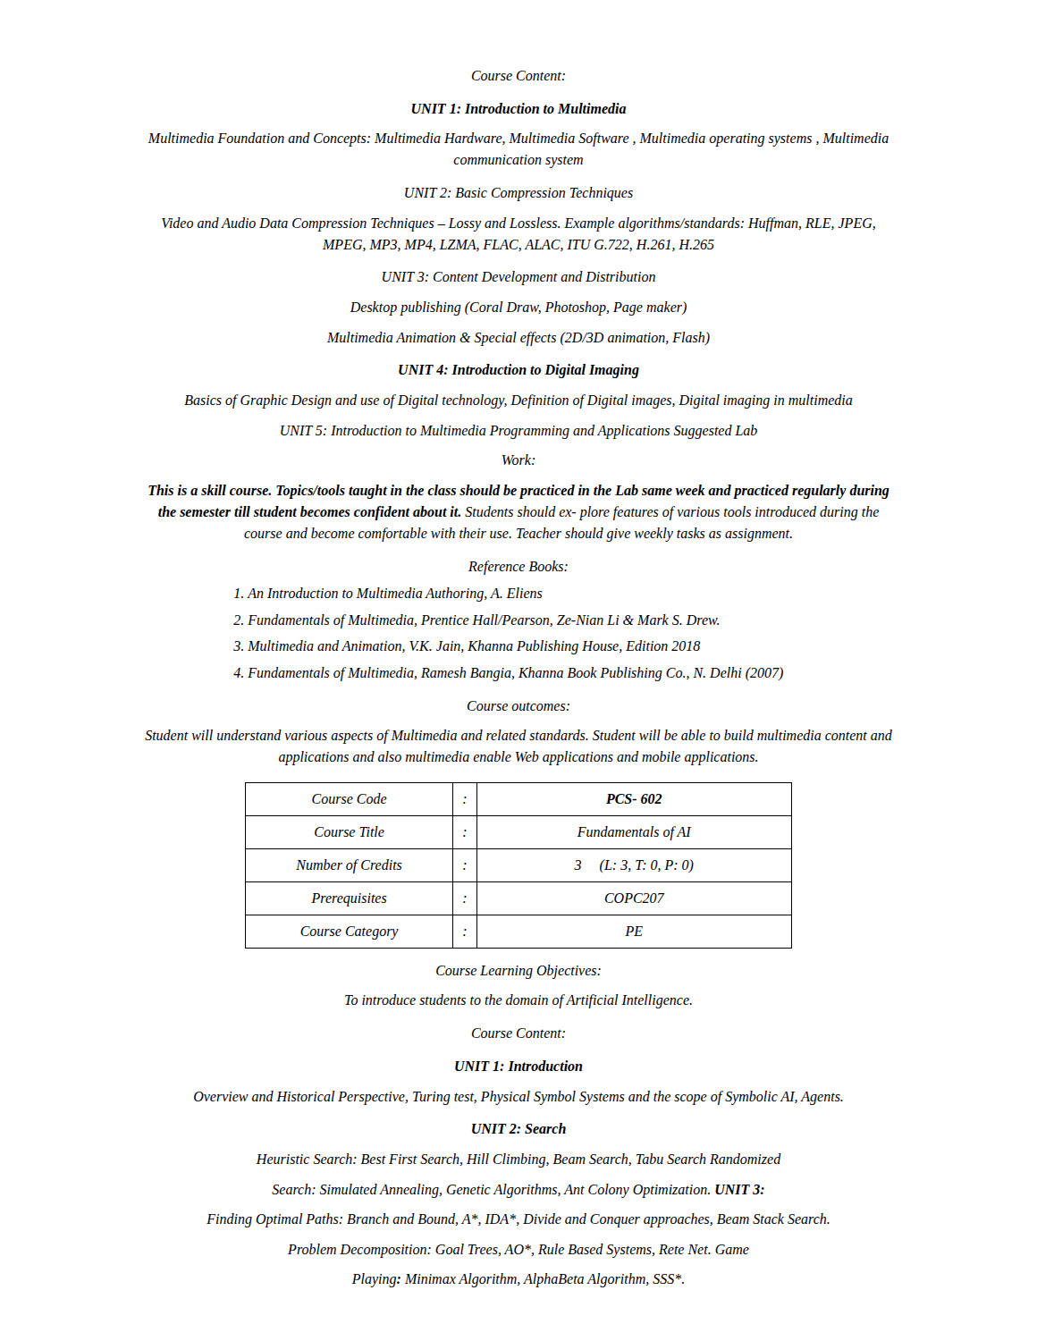Course Content:
UNIT 1: Introduction to Multimedia
Multimedia Foundation and Concepts: Multimedia Hardware, Multimedia Software , Multimedia operating systems , Multimedia communication system
UNIT 2: Basic Compression Techniques
Video and Audio Data Compression Techniques – Lossy and Lossless. Example algorithms/standards: Huffman, RLE, JPEG, MPEG, MP3, MP4, LZMA, FLAC, ALAC, ITU G.722, H.261, H.265
UNIT 3: Content Development and Distribution
Desktop publishing (Coral Draw, Photoshop, Page maker)
Multimedia Animation & Special effects (2D/3D animation, Flash)
UNIT 4: Introduction to Digital Imaging
Basics of Graphic Design and use of Digital technology, Definition of Digital images, Digital imaging in multimedia
UNIT 5: Introduction to Multimedia Programming and Applications Suggested Lab
Work:
This is a skill course. Topics/tools taught in the class should be practiced in the Lab same week and practiced regularly during the semester till student becomes confident about it. Students should ex- plore features of various tools introduced during the course and become comfortable with their use. Teacher should give weekly tasks as assignment.
Reference Books:
An Introduction to Multimedia Authoring, A. Eliens
Fundamentals of Multimedia, Prentice Hall/Pearson, Ze-Nian Li & Mark S. Drew.
Multimedia and Animation, V.K. Jain, Khanna Publishing House, Edition 2018
Fundamentals of Multimedia, Ramesh Bangia, Khanna Book Publishing Co., N. Delhi (2007)
Course outcomes:
Student will understand various aspects of Multimedia and related standards. Student will be able to build multimedia content and applications and also multimedia enable Web applications and mobile applications.
| Course Code | : | PCS- 602 |
| Course Title | : | Fundamentals of AI |
| Number of Credits | : | 3 (L: 3, T: 0, P: 0) |
| Prerequisites | : | COPC207 |
| Course Category | : | PE |
Course Learning Objectives:
To introduce students to the domain of Artificial Intelligence.
Course Content:
UNIT 1: Introduction
Overview and Historical Perspective, Turing test, Physical Symbol Systems and the scope of Symbolic AI, Agents.
UNIT 2: Search
Heuristic Search: Best First Search, Hill Climbing, Beam Search, Tabu Search Randomized
Search: Simulated Annealing, Genetic Algorithms, Ant Colony Optimization. UNIT 3:
Finding Optimal Paths: Branch and Bound, A*, IDA*, Divide and Conquer approaches, Beam Stack Search.
Problem Decomposition: Goal Trees, AO*, Rule Based Systems, Rete Net. Game
Playing: Minimax Algorithm, AlphaBeta Algorithm, SSS*.